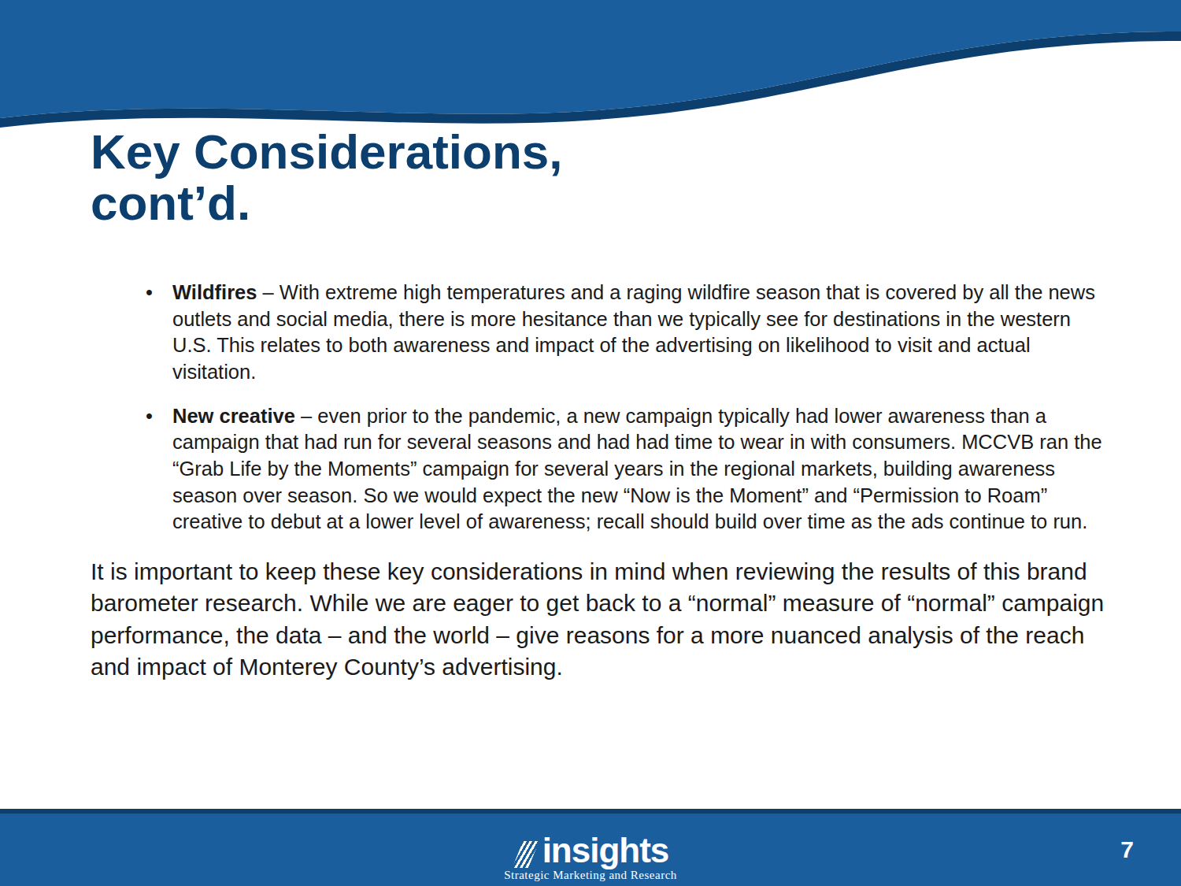Key Considerations,
cont’d.
Wildfires – With extreme high temperatures and a raging wildfire season that is covered by all the news outlets and social media, there is more hesitance than we typically see for destinations in the western U.S. This relates to both awareness and impact of the advertising on likelihood to visit and actual visitation.
New creative – even prior to the pandemic, a new campaign typically had lower awareness than a campaign that had run for several seasons and had had time to wear in with consumers. MCCVB ran the “Grab Life by the Moments” campaign for several years in the regional markets, building awareness season over season. So we would expect the new “Now is the Moment” and “Permission to Roam” creative to debut at a lower level of awareness; recall should build over time as the ads continue to run.
It is important to keep these key considerations in mind when reviewing the results of this brand barometer research. While we are eager to get back to a “normal” measure of “normal” campaign performance, the data – and the world – give reasons for a more nuanced analysis of the reach and impact of Monterey County’s advertising.
insights
Strategic Marketing and Research
7